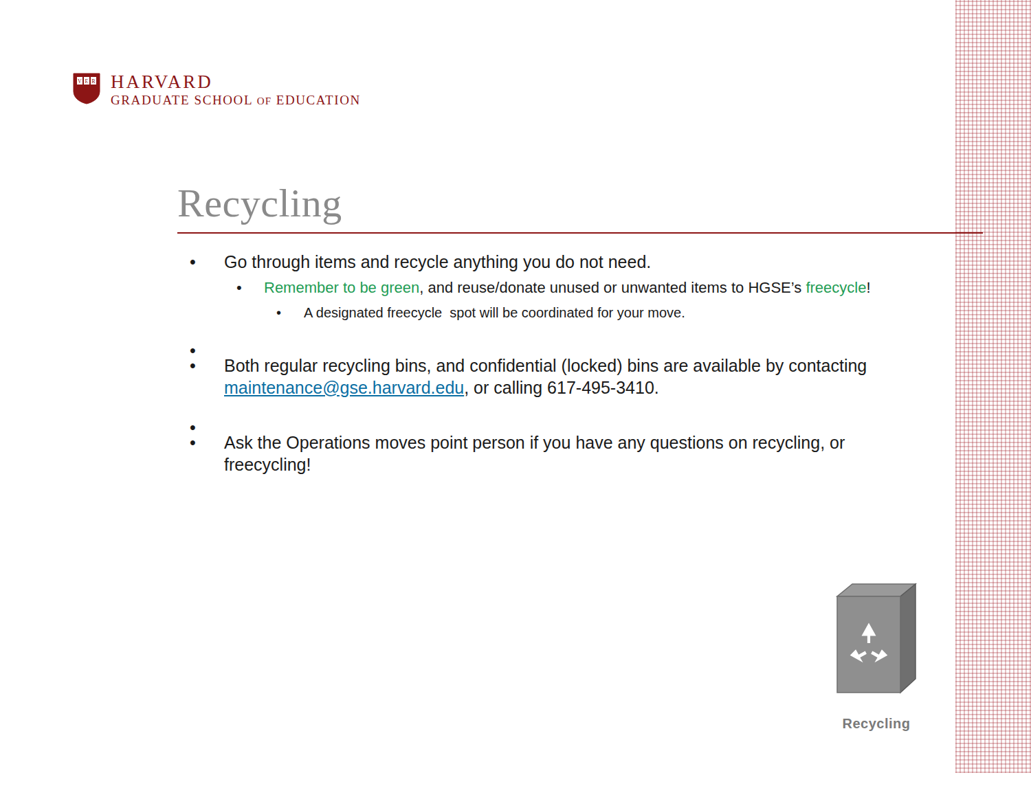V E R
HARVARD
GRADUATE SCHOOL OF EDUCATION
Recycling
Go through items and recycle anything you do not need.
Remember to be green, and reuse/donate unused or unwanted items to HGSE’s freecycle!
A designated freecycle spot will be coordinated for your move.
Both regular recycling bins, and confidential (locked) bins are available by contacting maintenance@gse.harvard.edu, or calling 617-495-3410.
Ask the Operations moves point person if you have any questions on recycling, or freecycling!
Recycling